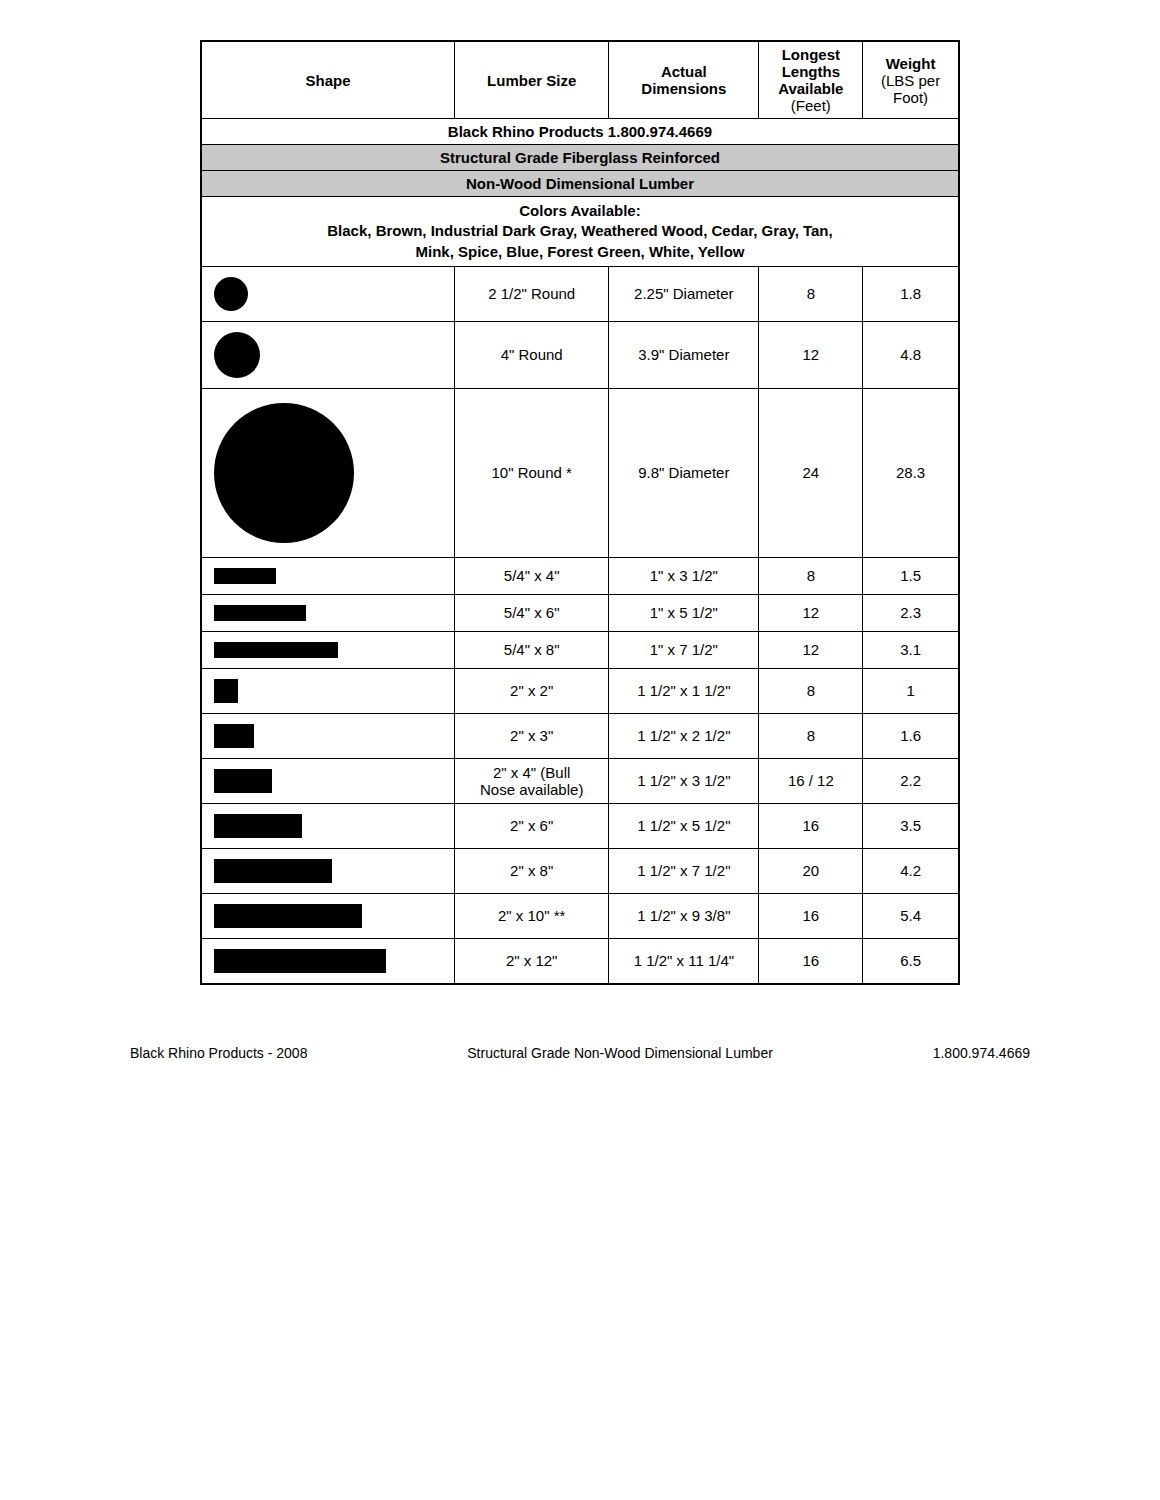| Black Rhino Products 1.800.974.4669 |
| Structural Grade Fiberglass Reinforced |
| Non-Wood Dimensional Lumber |
| Colors Available: Black, Brown, Industrial Dark Gray, Weathered Wood, Cedar, Gray, Tan, Mink, Spice, Blue, Forest Green, White, Yellow |
| Shape | Lumber Size | Actual Dimensions | Longest Lengths Available (Feet) | Weight (LBS per Foot) |
| | 2 1/2" Round | 2.25" Diameter | 8 | 1.8 |
| | 4" Round | 3.9" Diameter | 12 | 4.8 |
| | 10" Round * | 9.8" Diameter | 24 | 28.3 |
| | 5/4" x 4" | 1" x 3 1/2" | 8 | 1.5 |
| | 5/4" x 6" | 1" x 5 1/2" | 12 | 2.3 |
| | 5/4" x 8" | 1" x 7 1/2" | 12 | 3.1 |
| | 2" x 2" | 1 1/2" x 1 1/2" | 8 | 1 |
| | 2" x 3" | 1 1/2" x 2 1/2" | 8 | 1.6 |
| | 2" x 4" (Bull Nose available) | 1 1/2" x 3 1/2" | 16 / 12 | 2.2 |
| | 2" x 6" | 1 1/2" x 5 1/2" | 16 | 3.5 |
| | 2" x 8" | 1 1/2" x 7 1/2" | 20 | 4.2 |
| | 2" x 10" ** | 1 1/2" x 9 3/8" | 16 | 5.4 |
| | 2" x 12" | 1 1/2" x 11 1/4" | 16 | 6.5 |
Black Rhino Products - 2008 Structural Grade Non-Wood Dimensional Lumber 1.800.974.4669